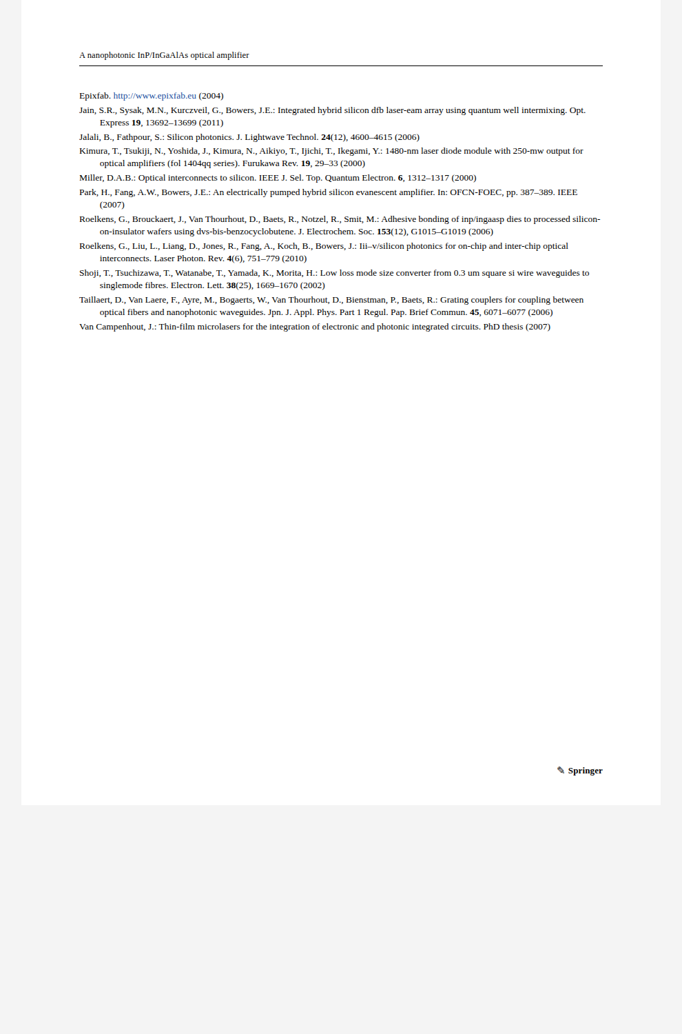A nanophotonic InP/InGaAlAs optical amplifier
Epixfab. http://www.epixfab.eu (2004)
Jain, S.R., Sysak, M.N., Kurczveil, G., Bowers, J.E.: Integrated hybrid silicon dfb laser-eam array using quantum well intermixing. Opt. Express 19, 13692–13699 (2011)
Jalali, B., Fathpour, S.: Silicon photonics. J. Lightwave Technol. 24(12), 4600–4615 (2006)
Kimura, T., Tsukiji, N., Yoshida, J., Kimura, N., Aikiyo, T., Ijichi, T., Ikegami, Y.: 1480-nm laser diode module with 250-mw output for optical amplifiers (fol 1404qq series). Furukawa Rev. 19, 29–33 (2000)
Miller, D.A.B.: Optical interconnects to silicon. IEEE J. Sel. Top. Quantum Electron. 6, 1312–1317 (2000)
Park, H., Fang, A.W., Bowers, J.E.: An electrically pumped hybrid silicon evanescent amplifier. In: OFCN-FOEC, pp. 387–389. IEEE (2007)
Roelkens, G., Brouckaert, J., Van Thourhout, D., Baets, R., Notzel, R., Smit, M.: Adhesive bonding of inp/ingaasp dies to processed silicon-on-insulator wafers using dvs-bis-benzocyclobutene. J. Electrochem. Soc. 153(12), G1015–G1019 (2006)
Roelkens, G., Liu, L., Liang, D., Jones, R., Fang, A., Koch, B., Bowers, J.: Iii–v/silicon photonics for on-chip and inter-chip optical interconnects. Laser Photon. Rev. 4(6), 751–779 (2010)
Shoji, T., Tsuchizawa, T., Watanabe, T., Yamada, K., Morita, H.: Low loss mode size converter from 0.3 um square si wire waveguides to singlemode fibres. Electron. Lett. 38(25), 1669–1670 (2002)
Taillaert, D., Van Laere, F., Ayre, M., Bogaerts, W., Van Thourhout, D., Bienstman, P., Baets, R.: Grating couplers for coupling between optical fibers and nanophotonic waveguides. Jpn. J. Appl. Phys. Part 1 Regul. Pap. Brief Commun. 45, 6071–6077 (2006)
Van Campenhout, J.: Thin-film microlasers for the integration of electronic and photonic integrated circuits. PhD thesis (2007)
✎Springer